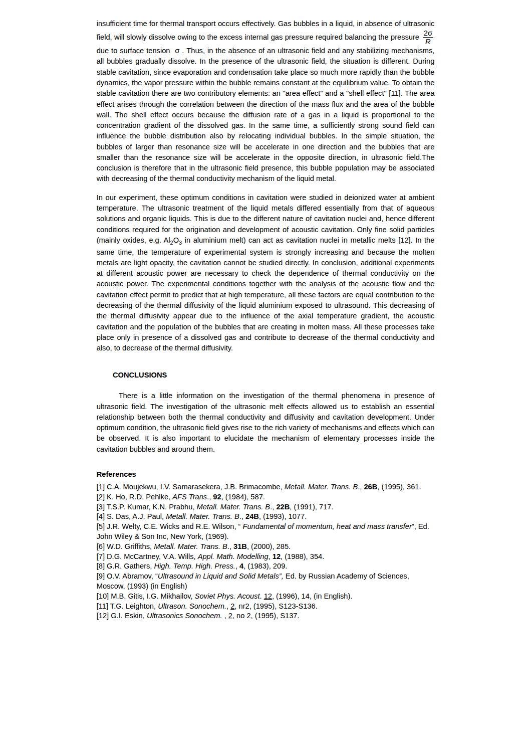insufficient time for thermal transport occurs effectively. Gas bubbles in a liquid, in absence of ultrasonic field, will slowly dissolve owing to the excess internal gas pressure required balancing the pressure 2σ R due to surface tension σ . Thus, in the absence of an ultrasonic field and any stabilizing mechanisms, all bubbles gradually dissolve. In the presence of the ultrasonic field, the situation is different. During stable cavitation, since evaporation and condensation take place so much more rapidly than the bubble dynamics, the vapor pressure within the bubble remains constant at the equilibrium value. To obtain the stable cavitation there are two contributory elements: an "area effect" and a "shell effect" [11]. The area effect arises through the correlation between the direction of the mass flux and the area of the bubble wall. The shell effect occurs because the diffusion rate of a gas in a liquid is proportional to the concentration gradient of the dissolved gas. In the same time, a sufficiently strong sound field can influence the bubble distribution also by relocating individual bubbles. In the simple situation, the bubbles of larger than resonance size will be accelerate in one direction and the bubbles that are smaller than the resonance size will be accelerate in the opposite direction, in ultrasonic field.The conclusion is therefore that in the ultrasonic field presence, this bubble population may be associated with decreasing of the thermal conductivity mechanism of the liquid metal.
In our experiment, these optimum conditions in cavitation were studied in deionized water at ambient temperature. The ultrasonic treatment of the liquid metals differed essentially from that of aqueous solutions and organic liquids. This is due to the different nature of cavitation nuclei and, hence different conditions required for the origination and development of acoustic cavitation. Only fine solid particles (mainly oxides, e.g. Al2O3 in aluminium melt) can act as cavitation nuclei in metallic melts [12]. In the same time, the temperature of experimental system is strongly increasing and because the molten metals are light opacity, the cavitation cannot be studied directly. In conclusion, additional experiments at different acoustic power are necessary to check the dependence of thermal conductivity on the acoustic power. The experimental conditions together with the analysis of the acoustic flow and the cavitation effect permit to predict that at high temperature, all these factors are equal contribution to the decreasing of the thermal diffusivity of the liquid aluminium exposed to ultrasound. This decreasing of the thermal diffusivity appear due to the influence of the axial temperature gradient, the acoustic cavitation and the population of the bubbles that are creating in molten mass. All these processes take place only in presence of a dissolved gas and contribute to decrease of the thermal conductivity and also, to decrease of the thermal diffusivity.
CONCLUSIONS
There is a little information on the investigation of the thermal phenomena in presence of ultrasonic field. The investigation of the ultrasonic melt effects allowed us to establish an essential relationship between both the thermal conductivity and diffusivity and cavitation development. Under optimum condition, the ultrasonic field gives rise to the rich variety of mechanisms and effects which can be observed. It is also important to elucidate the mechanism of elementary processes inside the cavitation bubbles and around them.
References
[1] C.A. Moujekwu, I.V. Samarasekera, J.B. Brimacombe, Metall. Mater. Trans. B., 26B, (1995), 361.
[2] K. Ho, R.D. Pehlke, AFS Trans., 92, (1984), 587.
[3] T.S.P. Kumar, K.N. Prabhu, Metall. Mater. Trans. B., 22B, (1991), 717.
[4] S. Das, A.J. Paul, Metall. Mater. Trans. B., 24B, (1993), 1077.
[5] J.R. Welty, C.E. Wicks and R.E. Wilson, “ Fundamental of momentum, heat and mass transfer”, Ed. John Wiley & Son Inc, New York, (1969).
[6] W.D. Griffiths, Metall. Mater. Trans. B., 31B, (2000), 285.
[7] D.G. McCartney, V.A. Wills, Appl. Math. Modelling, 12, (1988), 354.
[8] G.R. Gathers, High. Temp. High. Press., 4, (1983), 209.
[9] O.V. Abramov, “Ultrasound in Liquid and Solid Metals”, Ed. by Russian Academy of Sciences, Moscow, (1993) (in English)
[10] M.B. Gitis, I.G. Mikhailov, Soviet Phys. Acoust. 12, (1996), 14, (in English).
[11] T.G. Leighton, Ultrason. Sonochem., 2, nr2, (1995), S123-S136.
[12] G.I. Eskin, Ultrasonics Sonochem. , 2, no 2, (1995), S137.